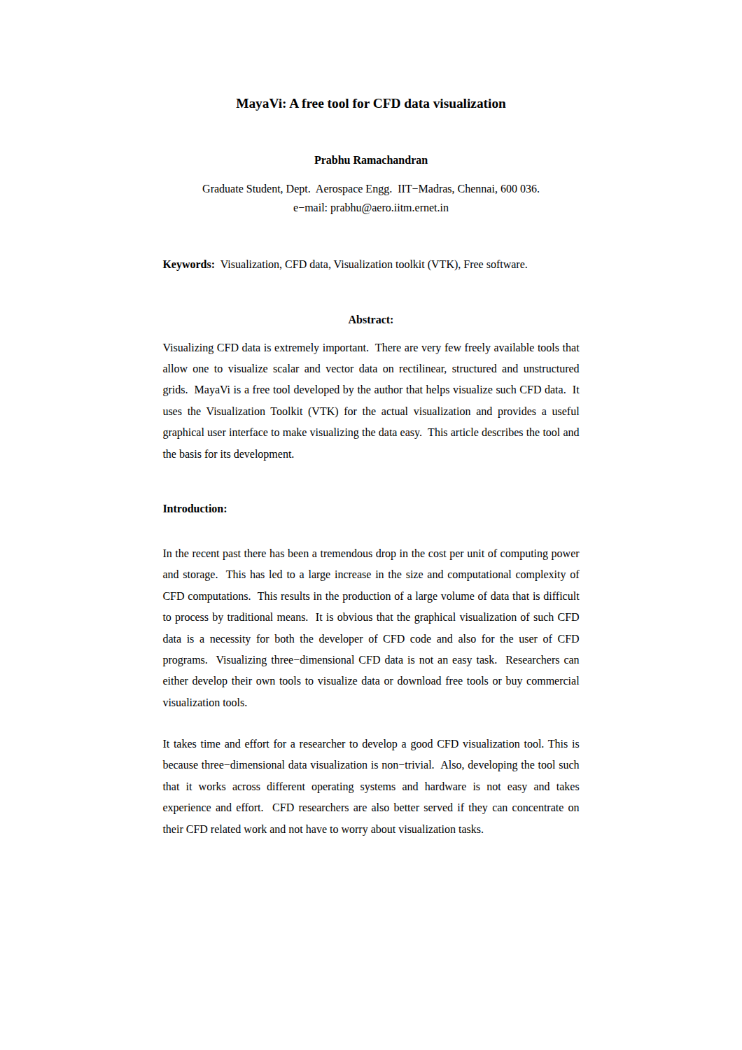MayaVi: A free tool for CFD data visualization
Prabhu Ramachandran
Graduate Student, Dept. Aerospace Engg. IIT−Madras, Chennai, 600 036.
e−mail: prabhu@aero.iitm.ernet.in
Keywords: Visualization, CFD data, Visualization toolkit (VTK), Free software.
Abstract:
Visualizing CFD data is extremely important. There are very few freely available tools that allow one to visualize scalar and vector data on rectilinear, structured and unstructured grids. MayaVi is a free tool developed by the author that helps visualize such CFD data. It uses the Visualization Toolkit (VTK) for the actual visualization and provides a useful graphical user interface to make visualizing the data easy. This article describes the tool and the basis for its development.
Introduction:
In the recent past there has been a tremendous drop in the cost per unit of computing power and storage. This has led to a large increase in the size and computational complexity of CFD computations. This results in the production of a large volume of data that is difficult to process by traditional means. It is obvious that the graphical visualization of such CFD data is a necessity for both the developer of CFD code and also for the user of CFD programs. Visualizing three−dimensional CFD data is not an easy task. Researchers can either develop their own tools to visualize data or download free tools or buy commercial visualization tools.
It takes time and effort for a researcher to develop a good CFD visualization tool. This is because three−dimensional data visualization is non−trivial. Also, developing the tool such that it works across different operating systems and hardware is not easy and takes experience and effort. CFD researchers are also better served if they can concentrate on their CFD related work and not have to worry about visualization tasks.